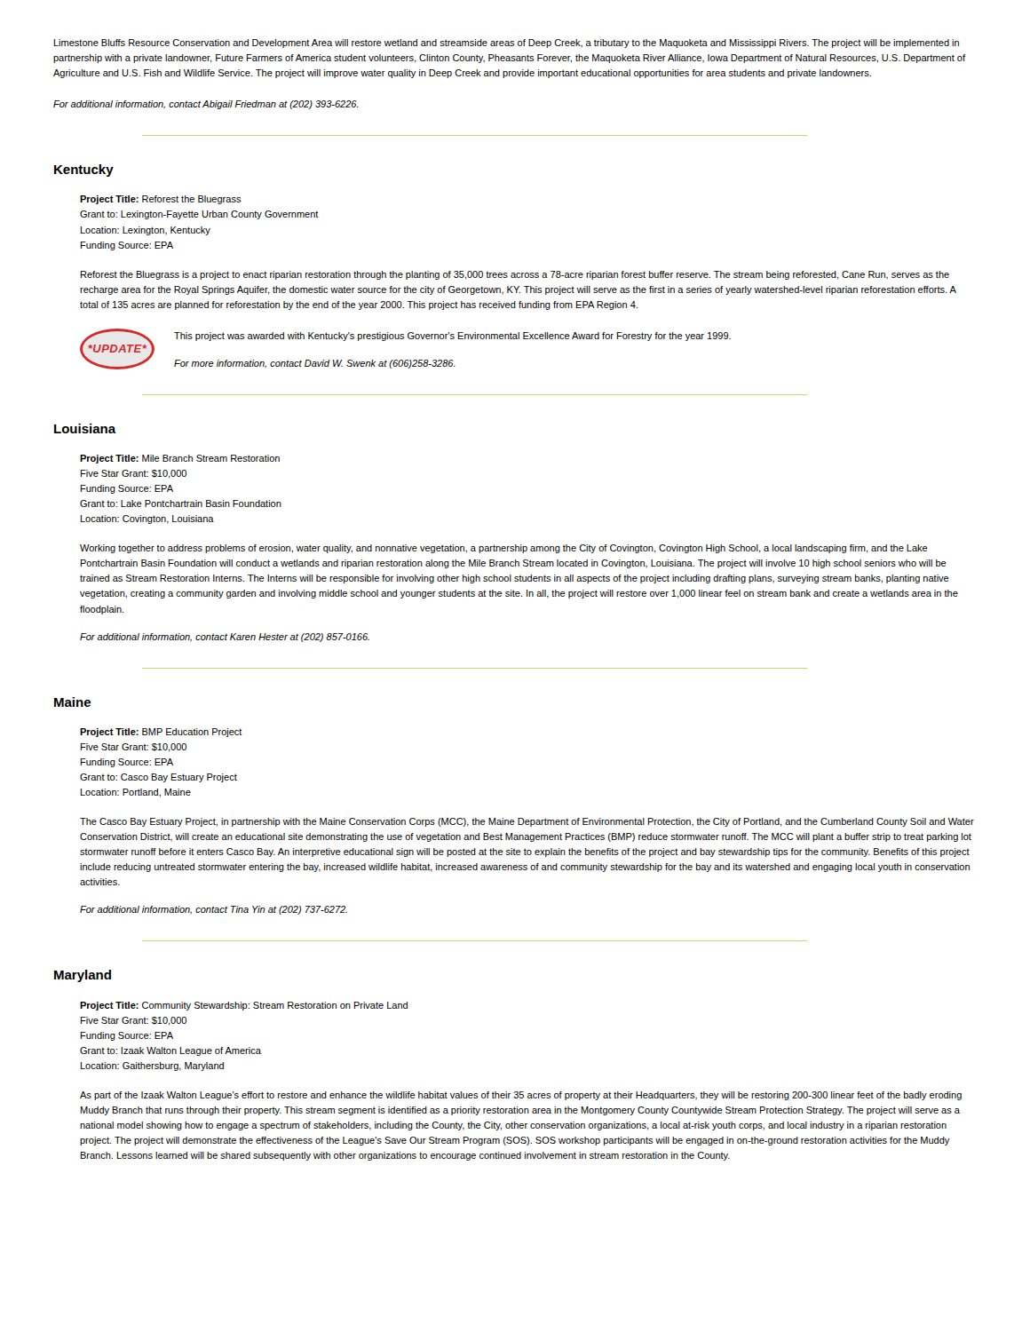Limestone Bluffs Resource Conservation and Development Area will restore wetland and streamside areas of Deep Creek, a tributary to the Maquoketa and Mississippi Rivers. The project will be implemented in partnership with a private landowner, Future Farmers of America student volunteers, Clinton County, Pheasants Forever, the Maquoketa River Alliance, Iowa Department of Natural Resources, U.S. Department of Agriculture and U.S. Fish and Wildlife Service. The project will improve water quality in Deep Creek and provide important educational opportunities for area students and private landowners.
For additional information, contact Abigail Friedman at (202) 393-6226.
Kentucky
Project Title: Reforest the Bluegrass
Grant to: Lexington-Fayette Urban County Government
Location: Lexington, Kentucky
Funding Source: EPA
Reforest the Bluegrass is a project to enact riparian restoration through the planting of 35,000 trees across a 78-acre riparian forest buffer reserve. The stream being reforested, Cane Run, serves as the recharge area for the Royal Springs Aquifer, the domestic water source for the city of Georgetown, KY. This project will serve as the first in a series of yearly watershed-level riparian reforestation efforts. A total of 135 acres are planned for reforestation by the end of the year 2000. This project has received funding from EPA Region 4.
*UPDATE*
This project was awarded with Kentucky's prestigious Governor's Environmental Excellence Award for Forestry for the year 1999.
For more information, contact David W. Swenk at (606)258-3286.
Louisiana
Project Title: Mile Branch Stream Restoration
Five Star Grant: $10,000
Funding Source: EPA
Grant to: Lake Pontchartrain Basin Foundation
Location: Covington, Louisiana
Working together to address problems of erosion, water quality, and nonnative vegetation, a partnership among the City of Covington, Covington High School, a local landscaping firm, and the Lake Pontchartrain Basin Foundation will conduct a wetlands and riparian restoration along the Mile Branch Stream located in Covington, Louisiana. The project will involve 10 high school seniors who will be trained as Stream Restoration Interns. The Interns will be responsible for involving other high school students in all aspects of the project including drafting plans, surveying stream banks, planting native vegetation, creating a community garden and involving middle school and younger students at the site. In all, the project will restore over 1,000 linear feel on stream bank and create a wetlands area in the floodplain.
For additional information, contact Karen Hester at (202) 857-0166.
Maine
Project Title: BMP Education Project
Five Star Grant: $10,000
Funding Source: EPA
Grant to: Casco Bay Estuary Project
Location: Portland, Maine
The Casco Bay Estuary Project, in partnership with the Maine Conservation Corps (MCC), the Maine Department of Environmental Protection, the City of Portland, and the Cumberland County Soil and Water Conservation District, will create an educational site demonstrating the use of vegetation and Best Management Practices (BMP) reduce stormwater runoff. The MCC will plant a buffer strip to treat parking lot stormwater runoff before it enters Casco Bay. An interpretive educational sign will be posted at the site to explain the benefits of the project and bay stewardship tips for the community. Benefits of this project include reducing untreated stormwater entering the bay, increased wildlife habitat, increased awareness of and community stewardship for the bay and its watershed and engaging local youth in conservation activities.
For additional information, contact Tina Yin at (202) 737-6272.
Maryland
Project Title: Community Stewardship: Stream Restoration on Private Land
Five Star Grant: $10,000
Funding Source: EPA
Grant to: Izaak Walton League of America
Location: Gaithersburg, Maryland
As part of the Izaak Walton League's effort to restore and enhance the wildlife habitat values of their 35 acres of property at their Headquarters, they will be restoring 200-300 linear feet of the badly eroding Muddy Branch that runs through their property. This stream segment is identified as a priority restoration area in the Montgomery County Countywide Stream Protection Strategy. The project will serve as a national model showing how to engage a spectrum of stakeholders, including the County, the City, other conservation organizations, a local at-risk youth corps, and local industry in a riparian restoration project. The project will demonstrate the effectiveness of the League's Save Our Stream Program (SOS). SOS workshop participants will be engaged in on-the-ground restoration activities for the Muddy Branch. Lessons learned will be shared subsequently with other organizations to encourage continued involvement in stream restoration in the County.